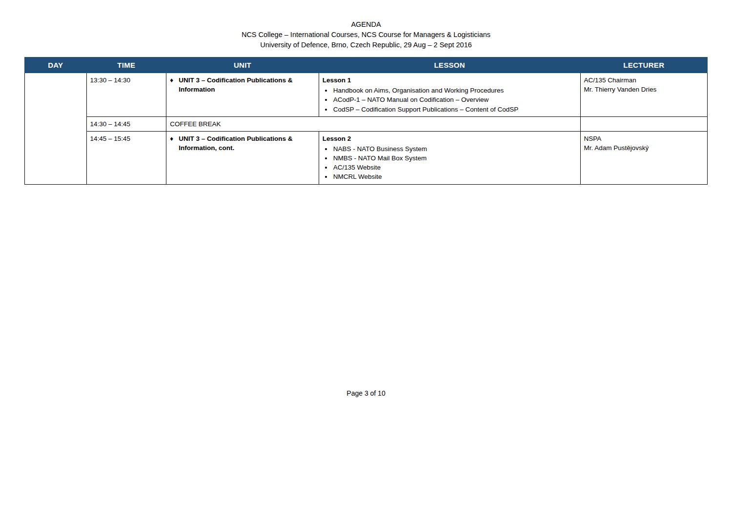AGENDA
NCS College – International Courses, NCS Course for Managers & Logisticians
University of Defence, Brno, Czech Republic, 29 Aug – 2 Sept 2016
| DAY | TIME | UNIT | LESSON | LECTURER |
| --- | --- | --- | --- | --- |
| | 13:30 – 14:30 | UNIT 3 – Codification Publications & Information | Lesson 1 Handbook on Aims, Organisation and Working Procedures ACodP-1 – NATO Manual on Codification – Overview CodSP – Codification Support Publications – Content of CodSP | AC/135 Chairman Mr. Thierry Vanden Dries |
| 14:30 – 14:45 | COFFEE BREAK | |
| 14:45 – 15:45 | UNIT 3 – Codification Publications & Information, cont. | Lesson 2 NABS - NATO Business System NMBS - NATO Mail Box System AC/135 Website NMCRL Website | NSPA Mr. Adam Pustějovský |
Page 3 of 10